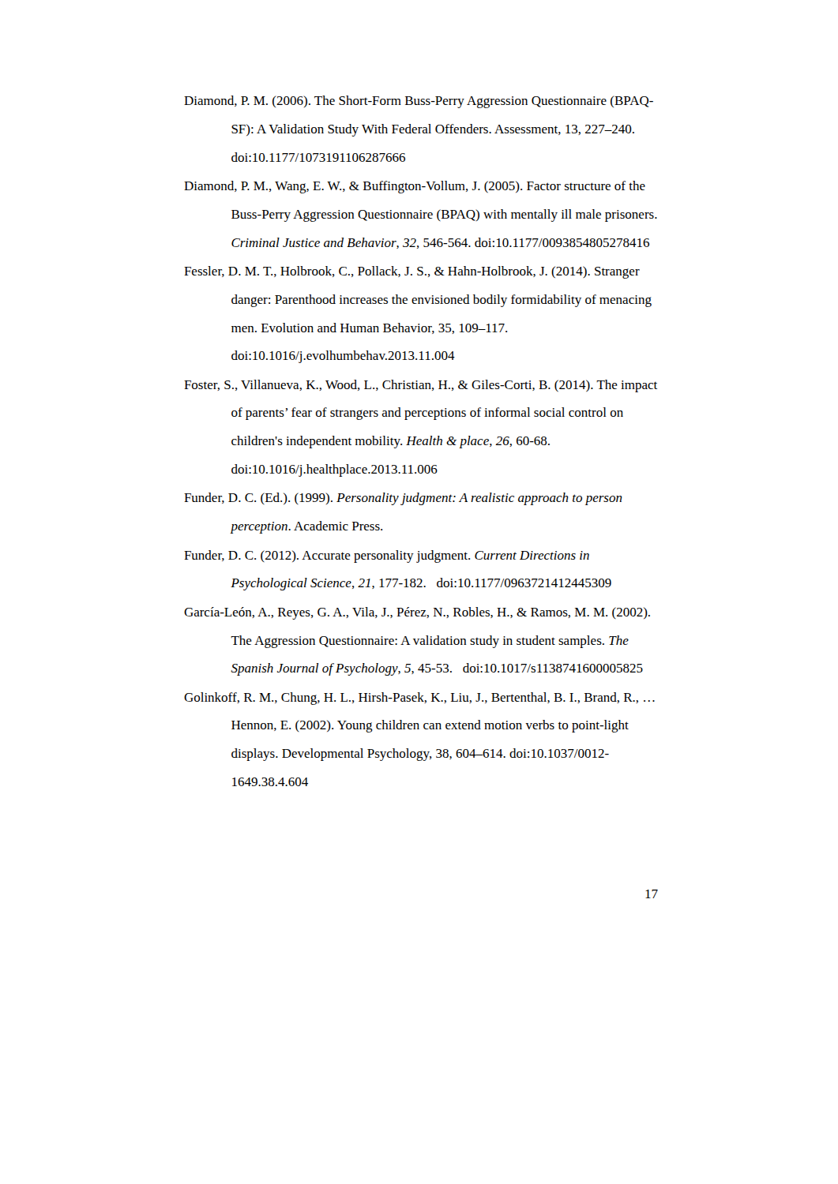Diamond, P. M. (2006). The Short-Form Buss-Perry Aggression Questionnaire (BPAQ-SF): A Validation Study With Federal Offenders. Assessment, 13, 227–240. doi:10.1177/1073191106287666
Diamond, P. M., Wang, E. W., & Buffington-Vollum, J. (2005). Factor structure of the Buss-Perry Aggression Questionnaire (BPAQ) with mentally ill male prisoners. Criminal Justice and Behavior, 32, 546-564. doi:10.1177/0093854805278416
Fessler, D. M. T., Holbrook, C., Pollack, J. S., & Hahn-Holbrook, J. (2014). Stranger danger: Parenthood increases the envisioned bodily formidability of menacing men. Evolution and Human Behavior, 35, 109–117. doi:10.1016/j.evolhumbehav.2013.11.004
Foster, S., Villanueva, K., Wood, L., Christian, H., & Giles-Corti, B. (2014). The impact of parents’ fear of strangers and perceptions of informal social control on children's independent mobility. Health & place, 26, 60-68. doi:10.1016/j.healthplace.2013.11.006
Funder, D. C. (Ed.). (1999). Personality judgment: A realistic approach to person perception. Academic Press.
Funder, D. C. (2012). Accurate personality judgment. Current Directions in Psychological Science, 21, 177-182. doi:10.1177/0963721412445309
García-León, A., Reyes, G. A., Vila, J., Pérez, N., Robles, H., & Ramos, M. M. (2002). The Aggression Questionnaire: A validation study in student samples. The Spanish Journal of Psychology, 5, 45-53. doi:10.1017/s1138741600005825
Golinkoff, R. M., Chung, H. L., Hirsh-Pasek, K., Liu, J., Bertenthal, B. I., Brand, R., … Hennon, E. (2002). Young children can extend motion verbs to point-light displays. Developmental Psychology, 38, 604–614. doi:10.1037/0012-1649.38.4.604
17